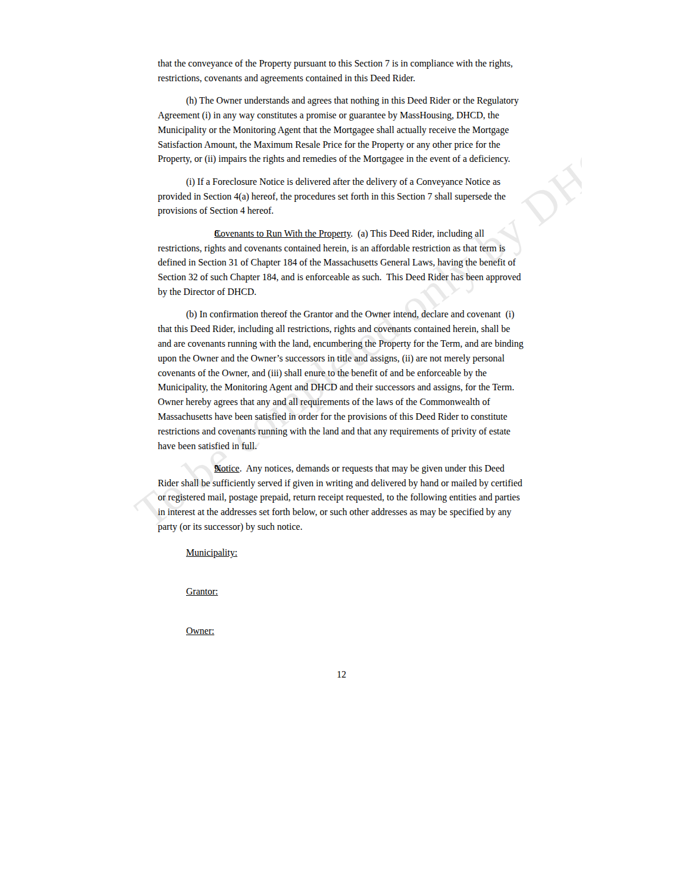To be completed only by DHCD
that the conveyance of the Property pursuant to this Section 7 is in compliance with the rights, restrictions, covenants and agreements contained in this Deed Rider.
(h) The Owner understands and agrees that nothing in this Deed Rider or the Regulatory Agreement (i) in any way constitutes a promise or guarantee by MassHousing, DHCD, the Municipality or the Monitoring Agent that the Mortgagee shall actually receive the Mortgage Satisfaction Amount, the Maximum Resale Price for the Property or any other price for the Property, or (ii) impairs the rights and remedies of the Mortgagee in the event of a deficiency.
(i) If a Foreclosure Notice is delivered after the delivery of a Conveyance Notice as provided in Section 4(a) hereof, the procedures set forth in this Section 7 shall supersede the provisions of Section 4 hereof.
8. Covenants to Run With the Property. (a) This Deed Rider, including all restrictions, rights and covenants contained herein, is an affordable restriction as that term is defined in Section 31 of Chapter 184 of the Massachusetts General Laws, having the benefit of Section 32 of such Chapter 184, and is enforceable as such. This Deed Rider has been approved by the Director of DHCD.
(b) In confirmation thereof the Grantor and the Owner intend, declare and covenant (i) that this Deed Rider, including all restrictions, rights and covenants contained herein, shall be and are covenants running with the land, encumbering the Property for the Term, and are binding upon the Owner and the Owner’s successors in title and assigns, (ii) are not merely personal covenants of the Owner, and (iii) shall enure to the benefit of and be enforceable by the Municipality, the Monitoring Agent and DHCD and their successors and assigns, for the Term. Owner hereby agrees that any and all requirements of the laws of the Commonwealth of Massachusetts have been satisfied in order for the provisions of this Deed Rider to constitute restrictions and covenants running with the land and that any requirements of privity of estate have been satisfied in full.
9. Notice. Any notices, demands or requests that may be given under this Deed Rider shall be sufficiently served if given in writing and delivered by hand or mailed by certified or registered mail, postage prepaid, return receipt requested, to the following entities and parties in interest at the addresses set forth below, or such other addresses as may be specified by any party (or its successor) by such notice.
Municipality:
Grantor:
Owner:
12